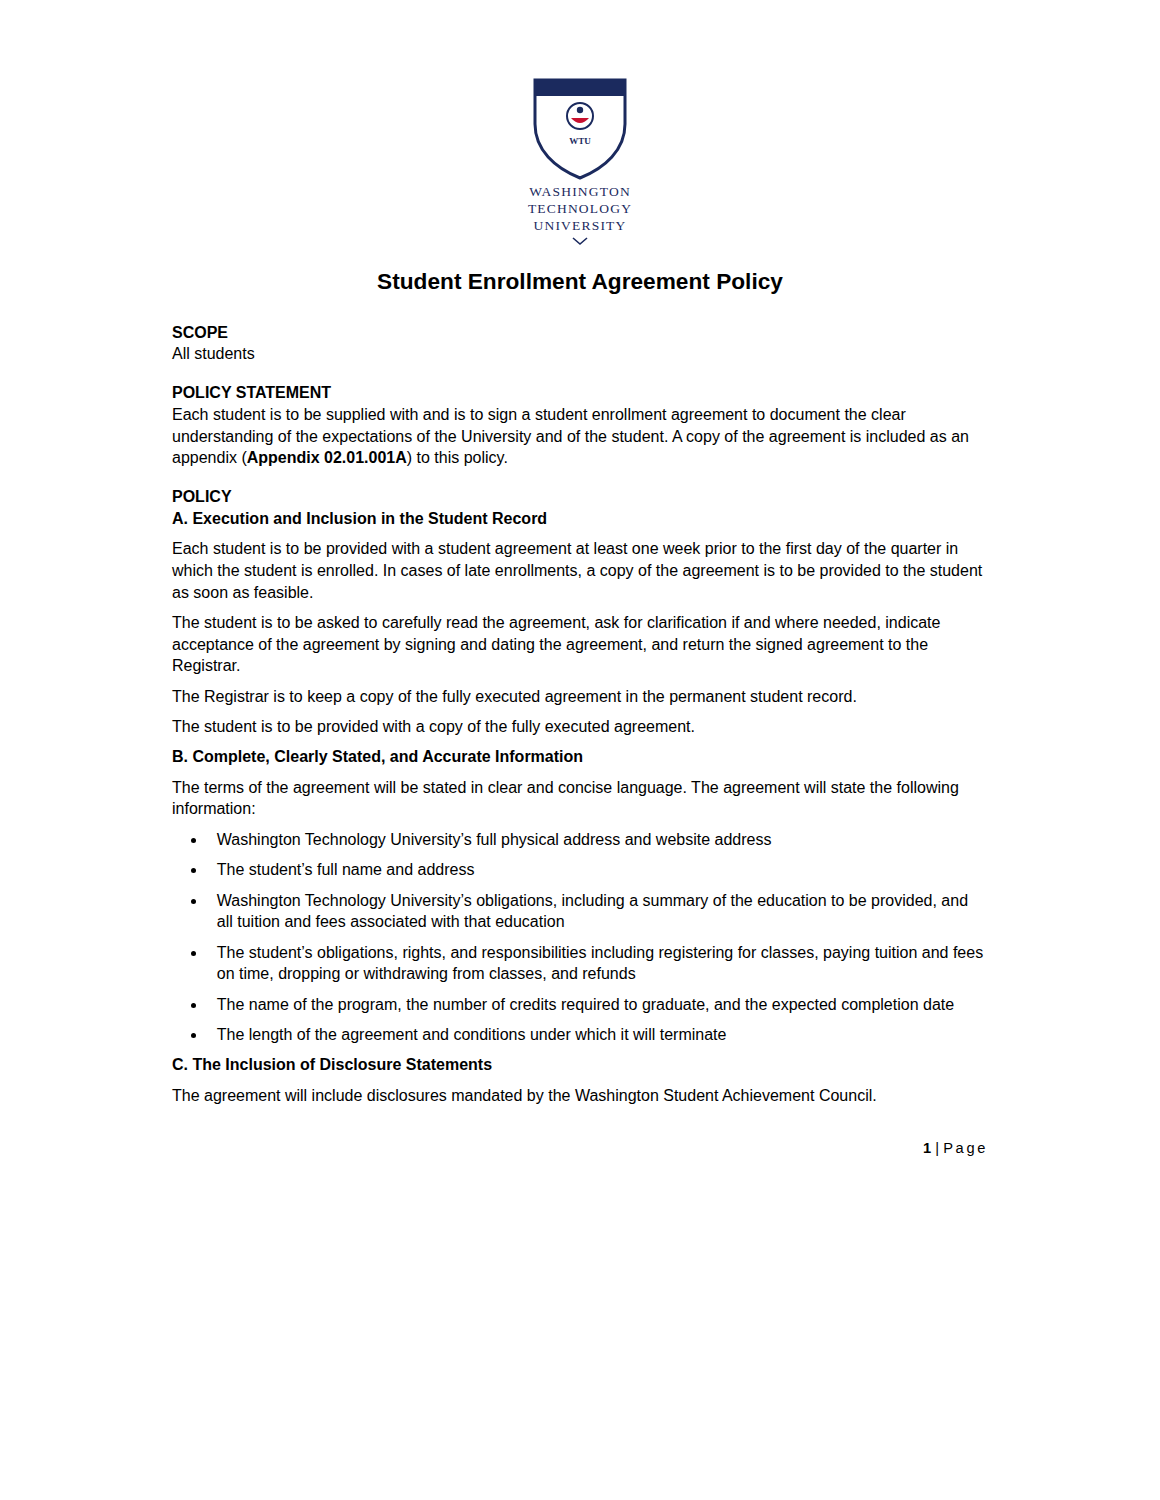WTU WASHINGTON TECHNOLOGY UNIVERSITY
Student Enrollment Agreement Policy
SCOPE
All students
POLICY STATEMENT
Each student is to be supplied with and is to sign a student enrollment agreement to document the clear understanding of the expectations of the University and of the student. A copy of the agreement is included as an appendix (Appendix 02.01.001A) to this policy.
POLICY
A. Execution and Inclusion in the Student Record
Each student is to be provided with a student agreement at least one week prior to the first day of the quarter in which the student is enrolled. In cases of late enrollments, a copy of the agreement is to be provided to the student as soon as feasible.
The student is to be asked to carefully read the agreement, ask for clarification if and where needed, indicate acceptance of the agreement by signing and dating the agreement, and return the signed agreement to the Registrar.
The Registrar is to keep a copy of the fully executed agreement in the permanent student record.
The student is to be provided with a copy of the fully executed agreement.
B. Complete, Clearly Stated, and Accurate Information
The terms of the agreement will be stated in clear and concise language. The agreement will state the following information:
Washington Technology University’s full physical address and website address
The student’s full name and address
Washington Technology University’s obligations, including a summary of the education to be provided, and all tuition and fees associated with that education
The student’s obligations, rights, and responsibilities including registering for classes, paying tuition and fees on time, dropping or withdrawing from classes, and refunds
The name of the program, the number of credits required to graduate, and the expected completion date
The length of the agreement and conditions under which it will terminate
C. The Inclusion of Disclosure Statements
The agreement will include disclosures mandated by the Washington Student Achievement Council.
1 | Page